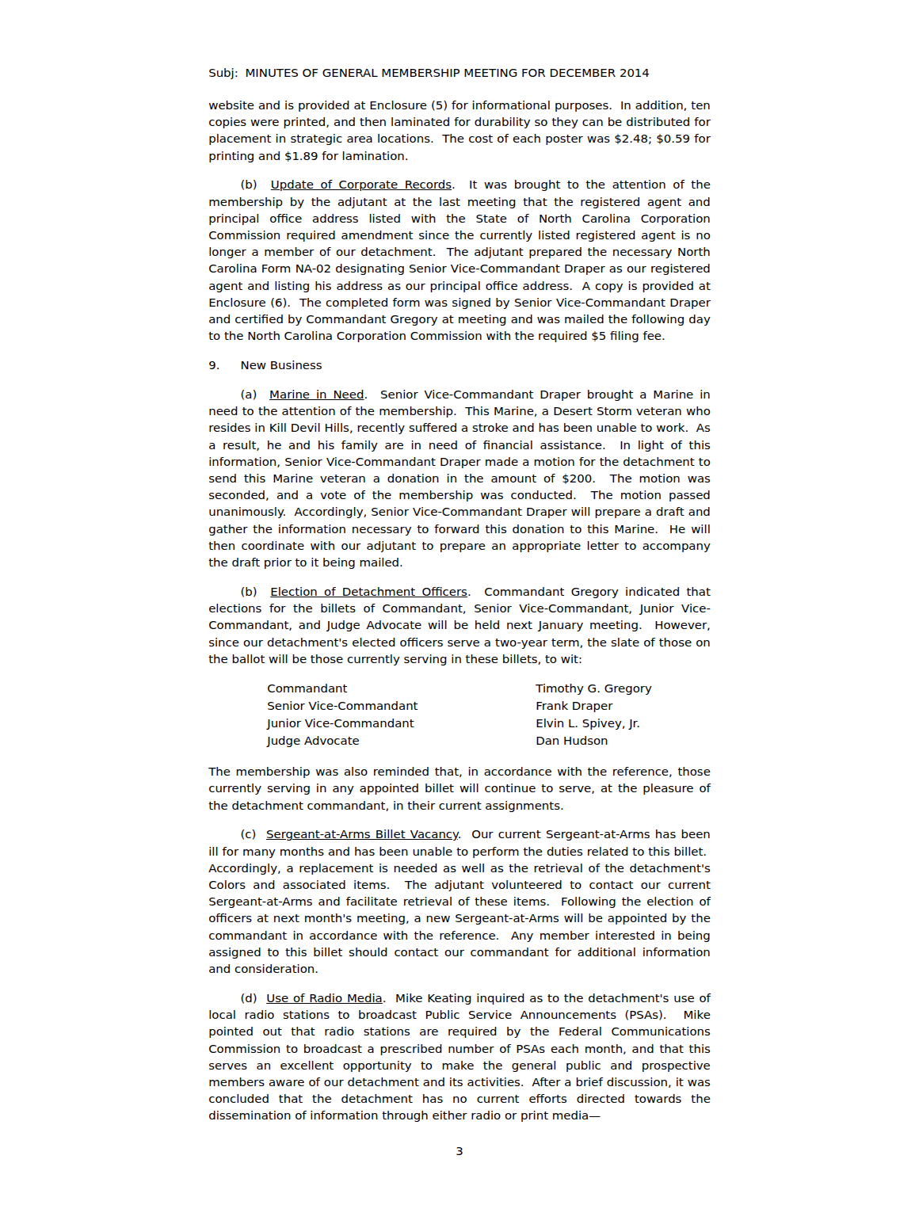Subj: MINUTES OF GENERAL MEMBERSHIP MEETING FOR DECEMBER 2014
website and is provided at Enclosure (5) for informational purposes. In addition, ten copies were printed, and then laminated for durability so they can be distributed for placement in strategic area locations. The cost of each poster was $2.48; $0.59 for printing and $1.89 for lamination.
(b) Update of Corporate Records. It was brought to the attention of the membership by the adjutant at the last meeting that the registered agent and principal office address listed with the State of North Carolina Corporation Commission required amendment since the currently listed registered agent is no longer a member of our detachment. The adjutant prepared the necessary North Carolina Form NA-02 designating Senior Vice-Commandant Draper as our registered agent and listing his address as our principal office address. A copy is provided at Enclosure (6). The completed form was signed by Senior Vice-Commandant Draper and certified by Commandant Gregory at meeting and was mailed the following day to the North Carolina Corporation Commission with the required $5 filing fee.
9. New Business
(a) Marine in Need. Senior Vice-Commandant Draper brought a Marine in need to the attention of the membership. This Marine, a Desert Storm veteran who resides in Kill Devil Hills, recently suffered a stroke and has been unable to work. As a result, he and his family are in need of financial assistance. In light of this information, Senior Vice-Commandant Draper made a motion for the detachment to send this Marine veteran a donation in the amount of $200. The motion was seconded, and a vote of the membership was conducted. The motion passed unanimously. Accordingly, Senior Vice-Commandant Draper will prepare a draft and gather the information necessary to forward this donation to this Marine. He will then coordinate with our adjutant to prepare an appropriate letter to accompany the draft prior to it being mailed.
(b) Election of Detachment Officers. Commandant Gregory indicated that elections for the billets of Commandant, Senior Vice-Commandant, Junior Vice-Commandant, and Judge Advocate will be held next January meeting. However, since our detachment's elected officers serve a two-year term, the slate of those on the ballot will be those currently serving in these billets, to wit:
| Commandant | Timothy G. Gregory |
| Senior Vice-Commandant | Frank Draper |
| Junior Vice-Commandant | Elvin L. Spivey, Jr. |
| Judge Advocate | Dan Hudson |
The membership was also reminded that, in accordance with the reference, those currently serving in any appointed billet will continue to serve, at the pleasure of the detachment commandant, in their current assignments.
(c) Sergeant-at-Arms Billet Vacancy. Our current Sergeant-at-Arms has been ill for many months and has been unable to perform the duties related to this billet. Accordingly, a replacement is needed as well as the retrieval of the detachment's Colors and associated items. The adjutant volunteered to contact our current Sergeant-at-Arms and facilitate retrieval of these items. Following the election of officers at next month's meeting, a new Sergeant-at-Arms will be appointed by the commandant in accordance with the reference. Any member interested in being assigned to this billet should contact our commandant for additional information and consideration.
(d) Use of Radio Media. Mike Keating inquired as to the detachment's use of local radio stations to broadcast Public Service Announcements (PSAs). Mike pointed out that radio stations are required by the Federal Communications Commission to broadcast a prescribed number of PSAs each month, and that this serves an excellent opportunity to make the general public and prospective members aware of our detachment and its activities. After a brief discussion, it was concluded that the detachment has no current efforts directed towards the dissemination of information through either radio or print media—
3